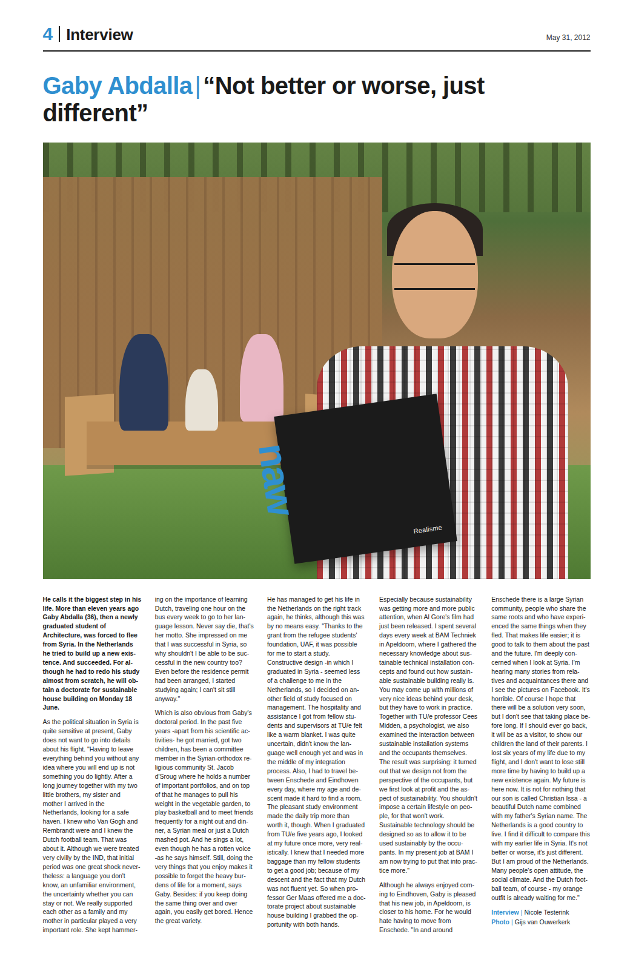4 Interview
May 31, 2012
Gaby Abdalla|“Not better or worse, just different”
naw
Realisme
He calls it the biggest step in his life. More than eleven years ago Gaby Abdalla (36), then a newly graduated student of Architecture, was forced to flee from Syria. In the Netherlands he tried to build up a new existence. And succeeded. For although he had to redo his study almost from scratch, he will obtain a doctorate for sustainable house building on Monday 18 June.
As the political situation in Syria is quite sensitive at present, Gaby does not want to go into details about his flight. "Having to leave everything behind you without any idea where you will end up is not something you do lightly. After a long journey together with my two little brothers, my sister and mother I arrived in the Netherlands, looking for a safe haven. I knew who Van Gogh and Rembrandt were and I knew the Dutch football team. That was about it. Although we were treated very civilly by the IND, that initial period was one great shock nevertheless: a language you don't know, an unfamiliar environment, the uncertainty whether you can stay or not. We really supported each other as a family and my mother in particular played a very important role. She kept hammering on the importance of learning Dutch, traveling one hour on the bus every week to go to her language lesson. Never say die, that's her motto. She impressed on me that I was successful in Syria, so why shouldn't I be able to be successful in the new country too? Even before the residence permit had been arranged, I started studying again; I can't sit still anyway."
Which is also obvious from Gaby's doctoral period. In the past five years -apart from his scientific activities- he got married, got two children, has been a committee member in the Syrian-orthodox religious community St. Jacob d'Sroug where he holds a number of important portfolios, and on top of that he manages to pull his weight in the vegetable garden, to play basketball and to meet friends frequently for a night out and dinner, a Syrian meal or just a Dutch mashed pot. And he sings a lot, even though he has a rotten voice -as he says himself. Still, doing the very things that you enjoy makes it possible to forget the heavy burdens of life for a moment, says Gaby. Besides: if you keep doing the same thing over and over again, you easily get bored. Hence the great variety.
He has managed to get his life in the Netherlands on the right track again, he thinks, although this was by no means easy. "Thanks to the grant from the refugee students' foundation, UAF, it was possible for me to start a study. Constructive design -in which I graduated in Syria - seemed less of a challenge to me in the Netherlands, so I decided on another field of study focused on management. The hospitality and assistance I got from fellow students and supervisors at TU/e felt like a warm blanket. I was quite uncertain, didn't know the language well enough yet and was in the middle of my integration process. Also, I had to travel between Enschede and Eindhoven every day, where my age and descent made it hard to find a room. The pleasant study environment made the daily trip more than worth it, though. When I graduated from TU/e five years ago, I looked at my future once more, very realistically. I knew that I needed more baggage than my fellow students to get a good job; because of my descent and the fact that my Dutch was not fluent yet. So when professor Ger Maas offered me a doctorate project about sustainable house building I grabbed the opportunity with both hands. Especially because sustainability was getting more and more public attention, when Al Gore's film had just been released. I spent several days every week at BAM Techniek in Apeldoorn, where I gathered the necessary knowledge about sustainable technical installation concepts and found out how sustainable sustainable building really is. You may come up with millions of very nice ideas behind your desk, but they have to work in practice. Together with TU/e professor Cees Midden, a psychologist, we also examined the interaction between sustainable installation systems and the occupants themselves. The result was surprising: it turned out that we design not from the perspective of the occupants, but we first look at profit and the aspect of sustainability. You shouldn't impose a certain lifestyle on people, for that won't work. Sustainable technology should be designed so as to allow it to be used sustainably by the occupants. In my present job at BAM I am now trying to put that into practice more."
Although he always enjoyed coming to Eindhoven, Gaby is pleased that his new job, in Apeldoorn, is closer to his home. For he would hate having to move from Enschede. "In and around Enschede there is a large Syrian community, people who share the same roots and who have experienced the same things when they fled. That makes life easier; it is good to talk to them about the past and the future. I'm deeply concerned when I look at Syria. I'm hearing many stories from relatives and acquaintances there and I see the pictures on Facebook. It's horrible. Of course I hope that there will be a solution very soon, but I don't see that taking place before long. If I should ever go back, it will be as a visitor, to show our children the land of their parents. I lost six years of my life due to my flight, and I don't want to lose still more time by having to build up a new existence again. My future is here now. It is not for nothing that our son is called Christian Issa - a beautiful Dutch name combined with my father's Syrian name. The Netherlands is a good country to live. I find it difficult to compare this with my earlier life in Syria. It's not better or worse, it's just different. But I am proud of the Netherlands. Many people's open attitude, the social climate. And the Dutch football team, of course - my orange outfit is already waiting for me."
Interview|Nicole Testerink
Photo|Gijs van Ouwerkerk